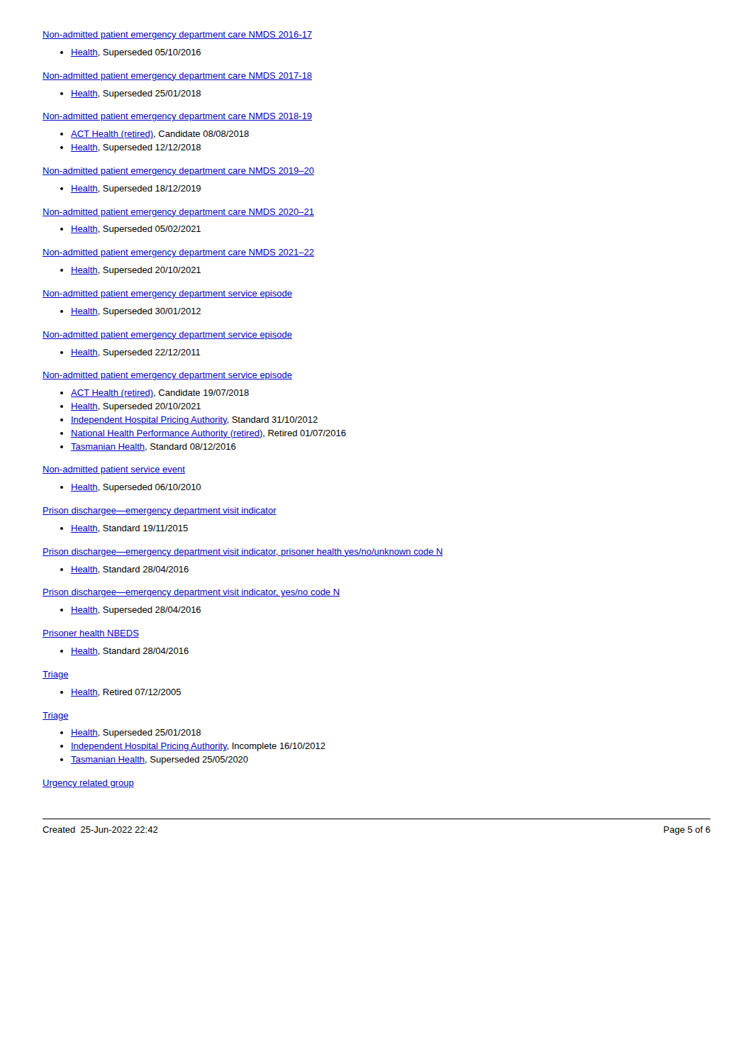Non-admitted patient emergency department care NMDS 2016-17
Health, Superseded 05/10/2016
Non-admitted patient emergency department care NMDS 2017-18
Health, Superseded 25/01/2018
Non-admitted patient emergency department care NMDS 2018-19
ACT Health (retired), Candidate 08/08/2018
Health, Superseded 12/12/2018
Non-admitted patient emergency department care NMDS 2019–20
Health, Superseded 18/12/2019
Non-admitted patient emergency department care NMDS 2020–21
Health, Superseded 05/02/2021
Non-admitted patient emergency department care NMDS 2021–22
Health, Superseded 20/10/2021
Non-admitted patient emergency department service episode
Health, Superseded 30/01/2012
Non-admitted patient emergency department service episode
Health, Superseded 22/12/2011
Non-admitted patient emergency department service episode
ACT Health (retired), Candidate 19/07/2018
Health, Superseded 20/10/2021
Independent Hospital Pricing Authority, Standard 31/10/2012
National Health Performance Authority (retired), Retired 01/07/2016
Tasmanian Health, Standard 08/12/2016
Non-admitted patient service event
Health, Superseded 06/10/2010
Prison dischargee—emergency department visit indicator
Health, Standard 19/11/2015
Prison dischargee—emergency department visit indicator, prisoner health yes/no/unknown code N
Health, Standard 28/04/2016
Prison dischargee—emergency department visit indicator, yes/no code N
Health, Superseded 28/04/2016
Prisoner health NBEDS
Health, Standard 28/04/2016
Triage
Health, Retired 07/12/2005
Triage
Health, Superseded 25/01/2018
Independent Hospital Pricing Authority, Incomplete 16/10/2012
Tasmanian Health, Superseded 25/05/2020
Urgency related group
Created 25-Jun-2022 22:42 Page 5 of 6